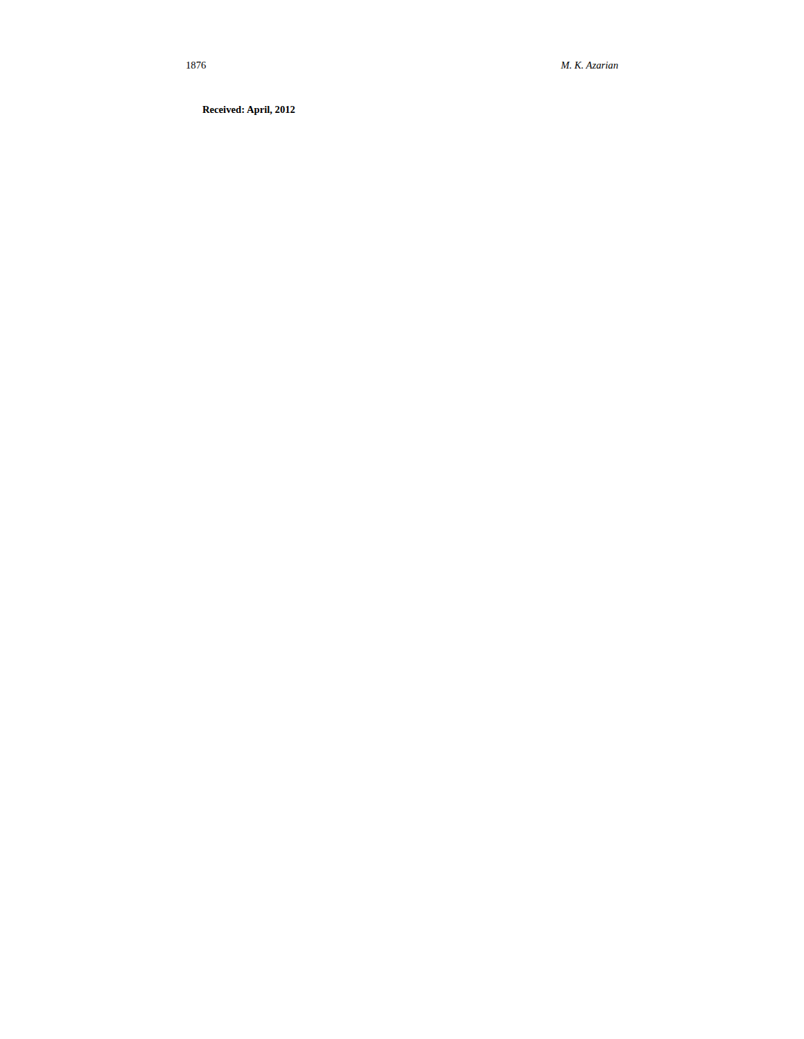1876 M. K. Azarian
Received: April, 2012